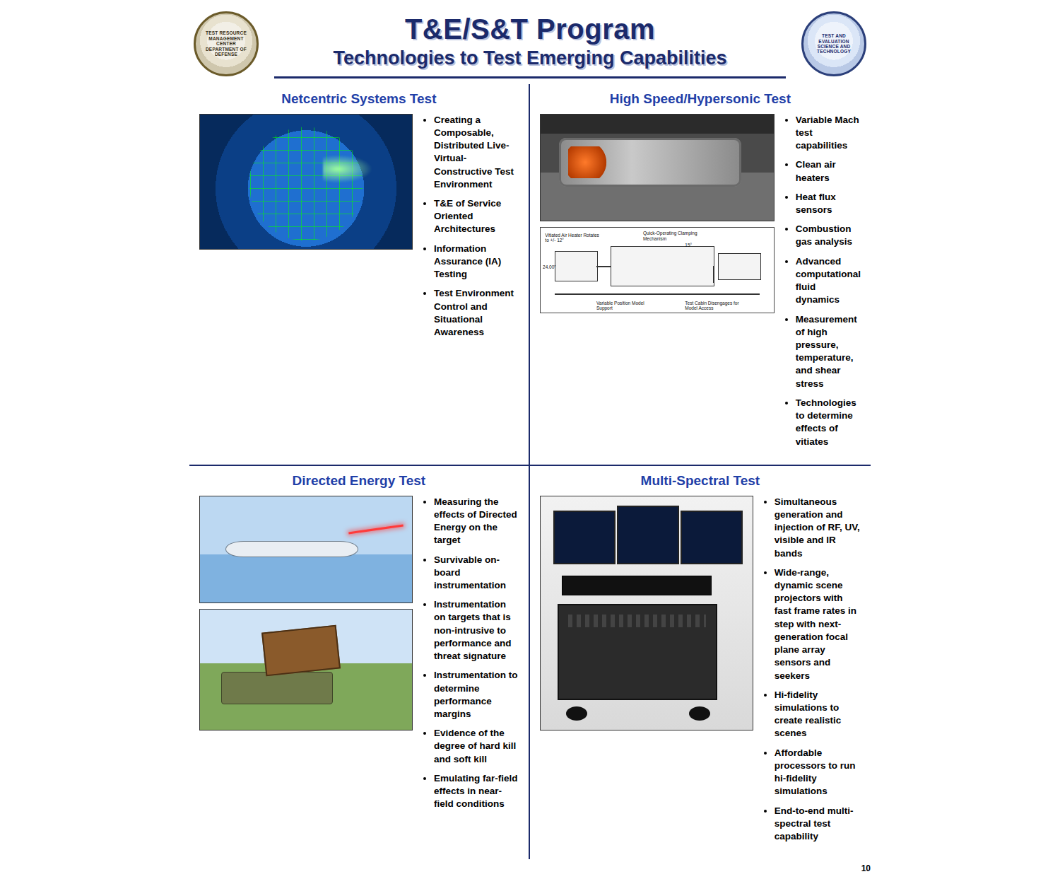TEST RESOURCE MANAGEMENT CENTER
DEPARTMENT OF DEFENSE
TEST AND EVALUATION
SCIENCE AND TECHNOLOGY
T&E/S&T Program
Technologies to Test Emerging Capabilities
Netcentric Systems Test
Creating a Composable, Distributed Live-Virtual-Constructive Test Environment
T&E of Service Oriented Architectures
Information Assurance (IA) Testing
Test Environment Control and Situational Awareness
High Speed/Hypersonic Test
Vitiated Air Heater Rotates
to +/- 12°
Quick-Operating Clamping
Mechanism
24.00"
15°
Variable Position Model
Support
Test Cabin Disengages for
Model Access
Variable Mach test capabilities
Clean air heaters
Heat flux sensors
Combustion gas analysis
Advanced computational fluid dynamics
Measurement of high pressure, temperature, and shear stress
Technologies to determine effects of vitiates
Directed Energy Test
Measuring the effects of Directed Energy on the target
Survivable on-board instrumentation
Instrumentation on targets that is non-intrusive to performance and threat signature
Instrumentation to determine performance margins
Evidence of the degree of hard kill and soft kill
Emulating far-field effects in near-field conditions
Multi-Spectral Test
Simultaneous generation and injection of RF, UV, visible and IR bands
Wide-range, dynamic scene projectors with fast frame rates in step with next-generation focal plane array sensors and seekers
Hi-fidelity simulations to create realistic scenes
Affordable processors to run hi-fidelity simulations
End-to-end multi-spectral test capability
10